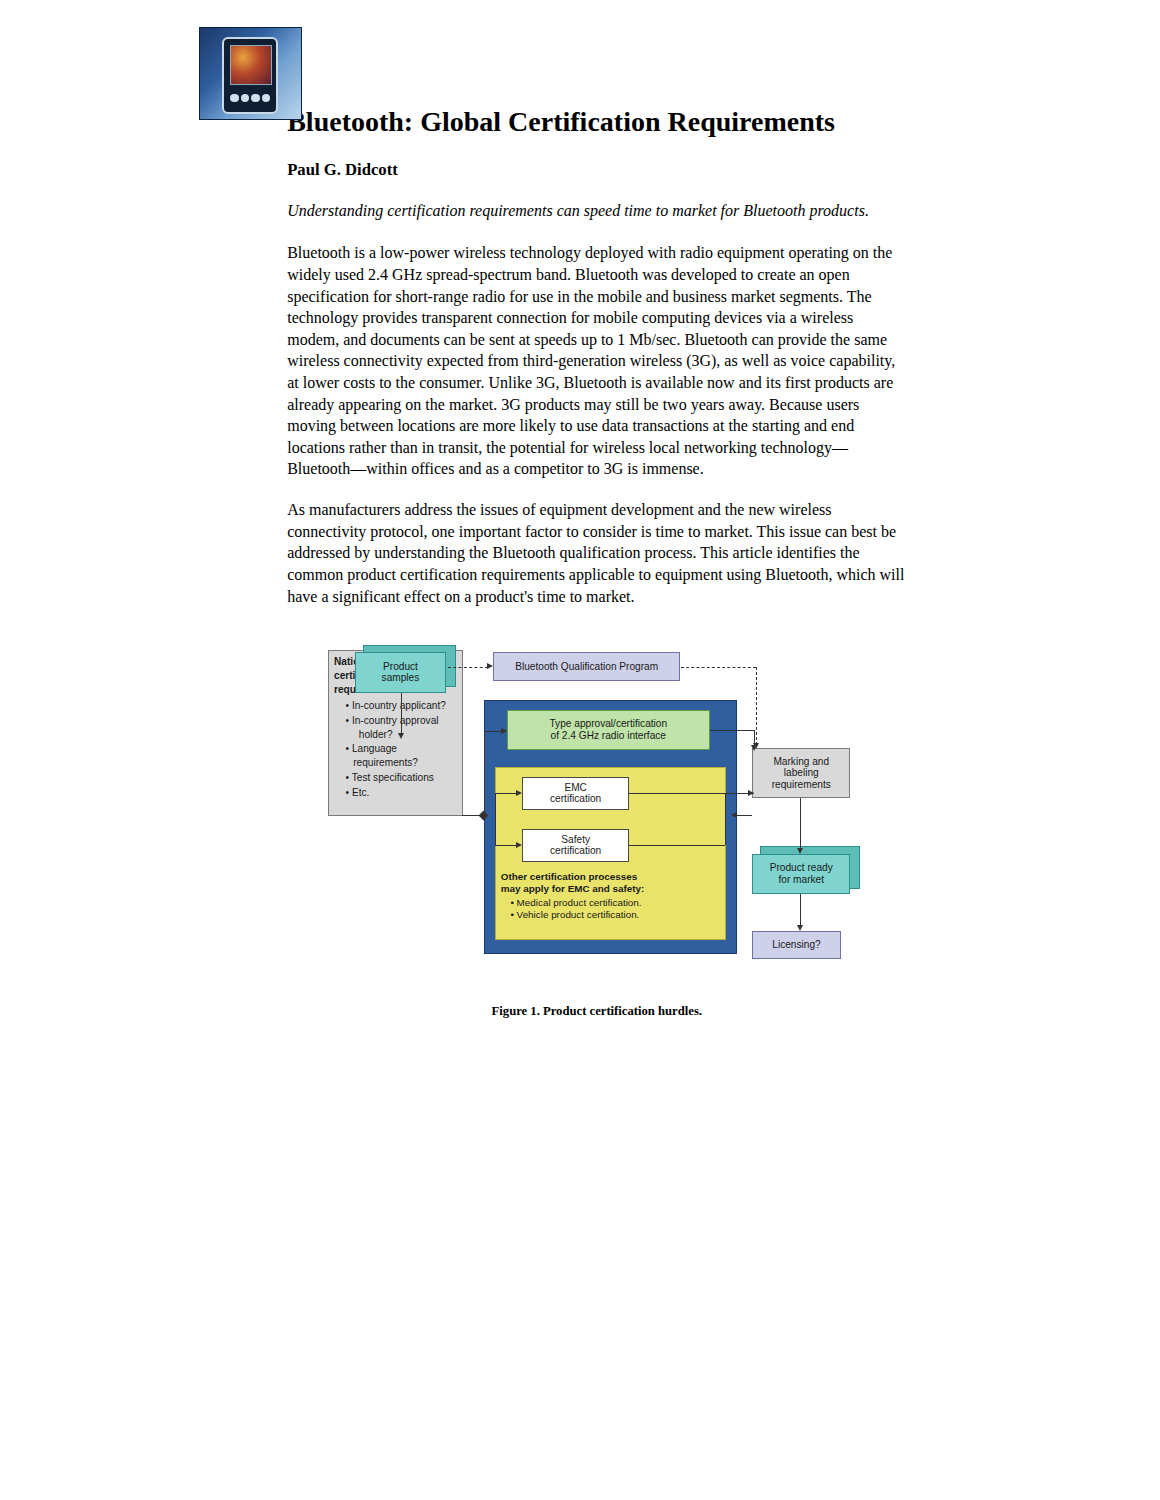Bluetooth: Global Certification Requirements
Paul G. Didcott
Understanding certification requirements can speed time to market for Bluetooth products.
Bluetooth is a low-power wireless technology deployed with radio equipment operating on the widely used 2.4 GHz spread-spectrum band. Bluetooth was developed to create an open specification for short-range radio for use in the mobile and business market segments. The technology provides transparent connection for mobile computing devices via a wireless modem, and documents can be sent at speeds up to 1 Mb/sec. Bluetooth can provide the same wireless connectivity expected from third-generation wireless (3G), as well as voice capability, at lower costs to the consumer. Unlike 3G, Bluetooth is available now and its first products are already appearing on the market. 3G products may still be two years away. Because users moving between locations are more likely to use data transactions at the starting and end locations rather than in transit, the potential for wireless local networking technology—Bluetooth—within offices and as a competitor to 3G is immense.
As manufacturers address the issues of equipment development and the new wireless connectivity protocol, one important factor to consider is time to market. This issue can best be addressed by understanding the Bluetooth qualification process. This article identifies the common product certification requirements applicable to equipment using Bluetooth, which will have a significant effect on a product's time to market.
Product
samples
Bluetooth Qualification Program
National
certification
requirements:
In-country applicant?
In-country approval
holder?
Language requirements?
Test specifications
Etc.
Type approval/certification
of 2.4 GHz radio interface
EMC
certification
Safety
certification
Other certification processes
may apply for EMC and safety:
Medical product certification.
Vehicle product certification.
Marking and
labeling
requirements
Product ready
for market
Licensing?
Figure 1. Product certification hurdles.